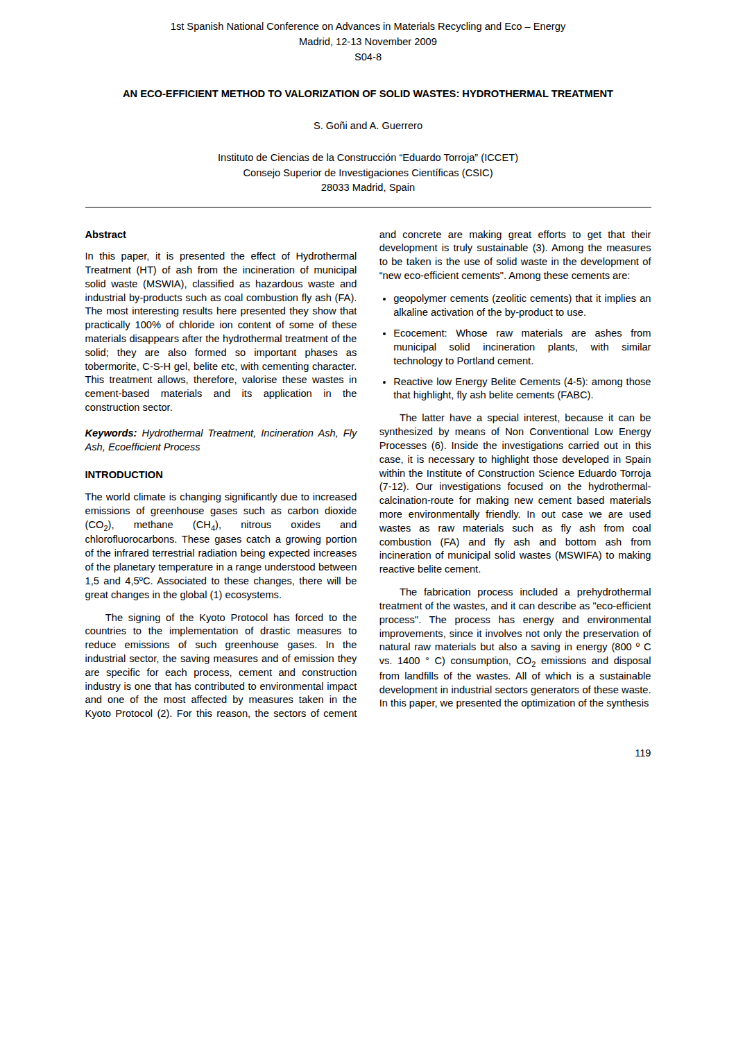1st Spanish National Conference on Advances in Materials Recycling and Eco – Energy
Madrid, 12-13 November 2009
S04-8
An Eco-Efficient Method to Valorization of Solid Wastes: Hydrothermal Treatment
S. Goñi and A. Guerrero
Instituto de Ciencias de la Construcción “Eduardo Torroja” (ICCET)
Consejo Superior de Investigaciones Científicas (CSIC)
28033 Madrid, Spain
Abstract
In this paper, it is presented the effect of Hydrothermal Treatment (HT) of ash from the incineration of municipal solid waste (MSWIA), classified as hazardous waste and industrial by-products such as coal combustion fly ash (FA). The most interesting results here presented they show that practically 100% of chloride ion content of some of these materials disappears after the hydrothermal treatment of the solid; they are also formed so important phases as tobermorite, C-S-H gel, belite etc, with cementing character. This treatment allows, therefore, valorise these wastes in cement-based materials and its application in the construction sector.
Keywords: Hydrothermal Treatment, Incineration Ash, Fly Ash, Ecoefficient Process
Introduction
The world climate is changing significantly due to increased emissions of greenhouse gases such as carbon dioxide (CO2), methane (CH4), nitrous oxides and chlorofluorocarbons. These gases catch a growing portion of the infrared terrestrial radiation being expected increases of the planetary temperature in a range understood between 1,5 and 4,5ºC. Associated to these changes, there will be great changes in the global (1) ecosystems.
The signing of the Kyoto Protocol has forced to the countries to the implementation of drastic measures to reduce emissions of such greenhouse gases. In the industrial sector, the saving measures and of emission they are specific for each process, cement and construction industry is one that has contributed to environmental impact and one of the most affected by measures taken in the Kyoto Protocol (2). For this reason, the sectors of cement and concrete are making great efforts to get that their development is truly sustainable (3). Among the measures to be taken is the use of solid waste in the development of “new eco-efficient cements". Among these cements are:
geopolymer cements (zeolitic cements) that it implies an alkaline activation of the by-product to use.
Ecocement: Whose raw materials are ashes from municipal solid incineration plants, with similar technology to Portland cement.
Reactive low Energy Belite Cements (4-5): among those that highlight, fly ash belite cements (FABC).
The latter have a special interest, because it can be synthesized by means of Non Conventional Low Energy Processes (6). Inside the investigations carried out in this case, it is necessary to highlight those developed in Spain within the Institute of Construction Science Eduardo Torroja (7-12). Our investigations focused on the hydrothermal-calcination-route for making new cement based materials more environmentally friendly. In out case we are used wastes as raw materials such as fly ash from coal combustion (FA) and fly ash and bottom ash from incineration of municipal solid wastes (MSWIFA) to making reactive belite cement.
The fabrication process included a prehydrothermal treatment of the wastes, and it can describe as "eco-efficient process". The process has energy and environmental improvements, since it involves not only the preservation of natural raw materials but also a saving in energy (800 º C vs. 1400 ° C) consumption, CO2 emissions and disposal from landfills of the wastes. All of which is a sustainable development in industrial sectors generators of these waste. In this paper, we presented the optimization of the synthesis
119